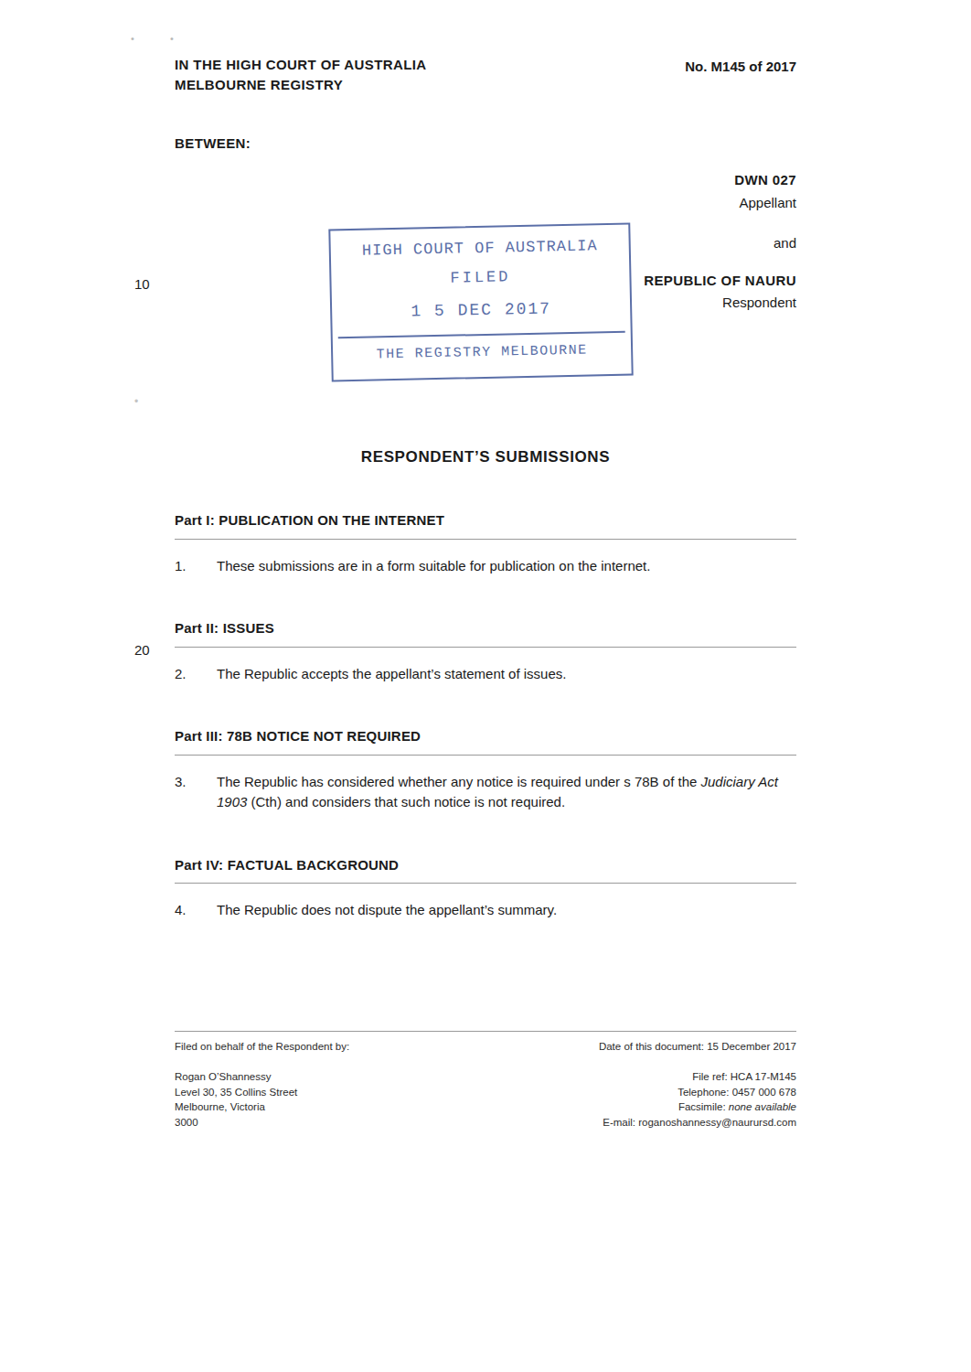• •
•
10
20
IN THE HIGH COURT OF AUSTRALIA
MELBOURNE REGISTRY
No. M145 of 2017
BETWEEN:
DWN 027
Appellant
and
REPUBLIC OF NAURU
Respondent
HIGH COURT OF AUSTRALIA
FILED
1 5 DEC 2017
THE REGISTRY MELBOURNE
RESPONDENT’S SUBMISSIONS
Part I: PUBLICATION ON THE INTERNET
1. These submissions are in a form suitable for publication on the internet.
Part II: ISSUES
2. The Republic accepts the appellant’s statement of issues.
Part III: 78B NOTICE NOT REQUIRED
3. The Republic has considered whether any notice is required under s 78B of the Judiciary Act 1903 (Cth) and considers that such notice is not required.
Part IV: FACTUAL BACKGROUND
4. The Republic does not dispute the appellant’s summary.
Filed on behalf of the Respondent by:
Rogan O’Shannessy
Level 30, 35 Collins Street
Melbourne, Victoria
3000
Date of this document: 15 December 2017
File ref: HCA 17-M145
Telephone: 0457 000 678
Facsimile: none available
E-mail: roganoshannessy@naurursd.com